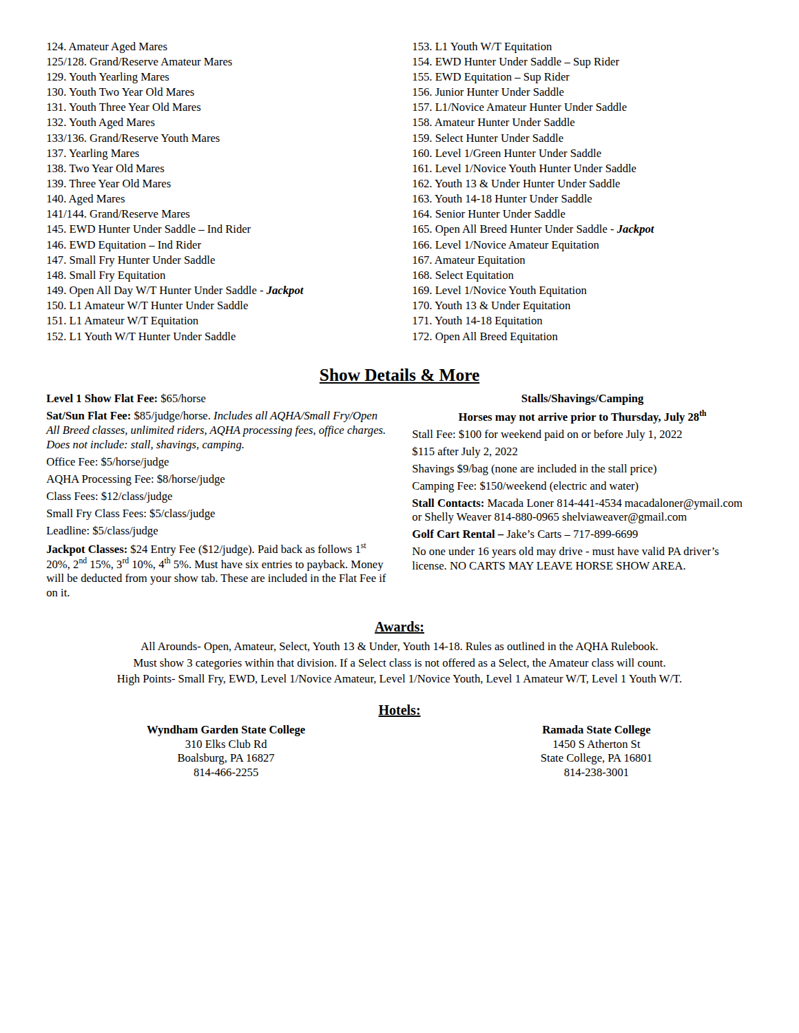124. Amateur Aged Mares
125/128. Grand/Reserve Amateur Mares
129. Youth Yearling Mares
130. Youth Two Year Old Mares
131. Youth Three Year Old Mares
132. Youth Aged Mares
133/136. Grand/Reserve Youth Mares
137. Yearling Mares
138. Two Year Old Mares
139. Three Year Old Mares
140. Aged Mares
141/144. Grand/Reserve Mares
145. EWD Hunter Under Saddle – Ind Rider
146. EWD Equitation – Ind Rider
147. Small Fry Hunter Under Saddle
148. Small Fry Equitation
149. Open All Day W/T Hunter Under Saddle - Jackpot
150. L1 Amateur W/T Hunter Under Saddle
151. L1 Amateur W/T Equitation
152. L1 Youth W/T Hunter Under Saddle
153. L1 Youth W/T Equitation
154. EWD Hunter Under Saddle – Sup Rider
155. EWD Equitation – Sup Rider
156. Junior Hunter Under Saddle
157. L1/Novice Amateur Hunter Under Saddle
158. Amateur Hunter Under Saddle
159. Select Hunter Under Saddle
160. Level 1/Green Hunter Under Saddle
161. Level 1/Novice Youth Hunter Under Saddle
162. Youth 13 & Under Hunter Under Saddle
163. Youth 14-18 Hunter Under Saddle
164. Senior Hunter Under Saddle
165. Open All Breed Hunter Under Saddle - Jackpot
166. Level 1/Novice Amateur Equitation
167. Amateur Equitation
168. Select Equitation
169. Level 1/Novice Youth Equitation
170. Youth 13 & Under Equitation
171. Youth 14-18 Equitation
172. Open All Breed Equitation
Show Details & More
Level 1 Show Flat Fee: $65/horse
Sat/Sun Flat Fee: $85/judge/horse. Includes all AQHA/Small Fry/Open All Breed classes, unlimited riders, AQHA processing fees, office charges. Does not include: stall, shavings, camping.
Office Fee: $5/horse/judge
AQHA Processing Fee: $8/horse/judge
Class Fees: $12/class/judge
Small Fry Class Fees: $5/class/judge
Leadline: $5/class/judge
Jackpot Classes: $24 Entry Fee ($12/judge). Paid back as follows 1st 20%, 2nd 15%, 3rd 10%, 4th 5%. Must have six entries to payback. Money will be deducted from your show tab. These are included in the Flat Fee if on it.
Stalls/Shavings/Camping
Horses may not arrive prior to Thursday, July 28th
Stall Fee: $100 for weekend paid on or before July 1, 2022
$115 after July 2, 2022
Shavings $9/bag (none are included in the stall price)
Camping Fee: $150/weekend (electric and water)
Stall Contacts: Macada Loner 814-441-4534 macadaloner@ymail.com or Shelly Weaver 814-880-0965 shelviaweaver@gmail.com
Golf Cart Rental – Jake’s Carts – 717-899-6699
No one under 16 years old may drive - must have valid PA driver’s license. NO CARTS MAY LEAVE HORSE SHOW AREA.
Awards:
All Arounds- Open, Amateur, Select, Youth 13 & Under, Youth 14-18. Rules as outlined in the AQHA Rulebook.
Must show 3 categories within that division. If a Select class is not offered as a Select, the Amateur class will count.
High Points- Small Fry, EWD, Level 1/Novice Amateur, Level 1/Novice Youth, Level 1 Amateur W/T, Level 1 Youth W/T.
Hotels:
Wyndham Garden State College
310 Elks Club Rd
Boalsburg, PA 16827
814-466-2255
Ramada State College
1450 S Atherton St
State College, PA 16801
814-238-3001